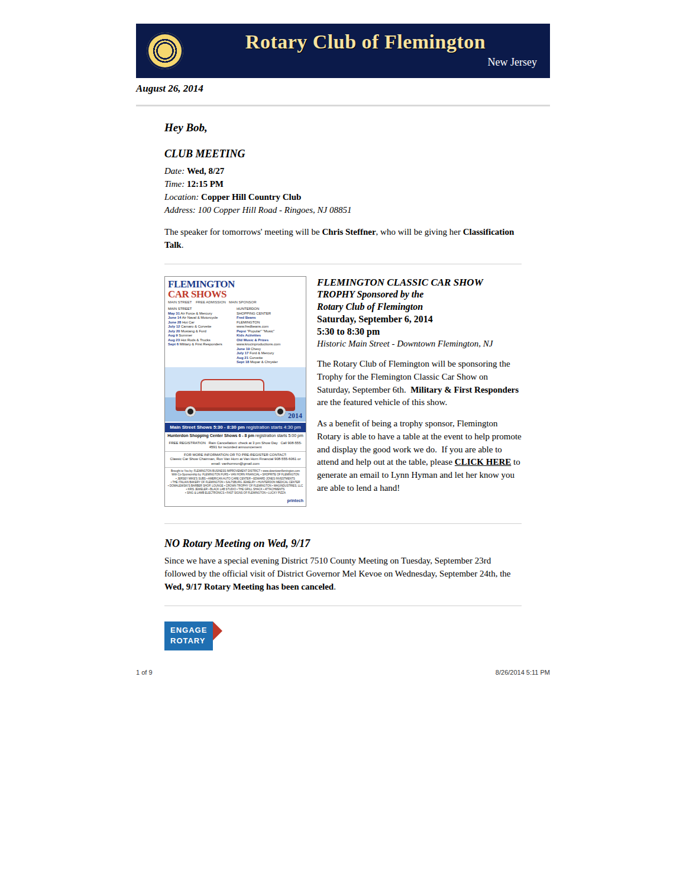Rotary Club of Flemington
New Jersey
August 26, 2014
Hey Bob,
CLUB MEETING
Date: Wed, 8/27
Time: 12:15 PM
Location: Copper Hill Country Club
Address: 100 Copper Hill Road - Ringoes, NJ 08851
The speaker for tomorrows' meeting will be Chris Steffner, who will be giving her Classification Talk.
FLEMINGTON
CAR SHOWS
MAIN STREET FREE ADMISSION MAIN SPONSOR
MAIN STREET
May 31 Air Force & Mercury
June 14 Air Naval & Motorcycle
June 28 Hot Car
July 12 Camaro & Corvette
July 20 Mustang & Ford
Aug 9 Summer
Aug 23 Hot Rods & Trucks
Sept 6 Military & First Responders
HUNTERDON
SHOPPING CENTER
Fred Beans
FLEMINGTON
www.fredbeans.com
Pepsi "Popular" "Music"
Kids Activities
Old Music & Prizes
www.krocinproductions.com
June 19 Chevy
July 17 Ford & Mercury
Aug 21 Corvette
Sept 18 Mopar & Chrysler
2014
Main Street Shows 5:30 - 8:30 pm registration starts 4:30 pm
Hunterdon Shopping Center Shows 6 - 8 pm registration starts 5:00 pm
FREE REGISTRATION Rain Cancellation: check at 3 pm Show Day Call 908-555-4591 for recorded announcement
FOR MORE INFORMATION OR TO PRE-REGISTER CONTACT:
Classic Car Show Chairman, Ron Van Horn at Van Horn Financial 908-555-6061 or email: vanhornron@gmail.com
Brought to You by: FLEMINGTON BUSINESS IMPROVEMENT DISTRICT • www.downtownflemington.com
With Co-Sponsorship by: FLEMINGTON FURS • VAN HORN FINANCIAL • SHOPRITE OF FLEMINGTON
• JERSEY MIKE'S SUBS • AMERICAN AUTO CARE CENTER • EDWARD JONES INVESTMENTS
• THE ITALIAN BAKERY OF FLEMINGTON • SALTSBURG JEWELRY • HUNTERDON MEDICAL CENTER
• DOMALEWSKI'S BARBER SHOP, LOUNGE • CROWN TROPHY OF FLEMINGTON • MAGINDUSTRIES, LLC
• KRIS JEWELER • BLACK LAB STUDIO • THE GRILL SHACK • ATTACHMENTS
• SING & LAMB ELECTRONICS • FAST SIGNS OF FLEMINGTON • LUCKY PIZZA
printech
FLEMINGTON CLASSIC CAR SHOW
TROPHY Sponsored by the
Rotary Club of Flemington
Saturday, September 6, 2014
5:30 to 8:30 pm
Historic Main Street - Downtown Flemington, NJ
The Rotary Club of Flemington will be sponsoring the Trophy for the Flemington Classic Car Show on Saturday, September 6th. Military & First Responders are the featured vehicle of this show.
As a benefit of being a trophy sponsor, Flemington Rotary is able to have a table at the event to help promote and display the good work we do. If you are able to attend and help out at the table, please CLICK HERE to generate an email to Lynn Hyman and let her know you are able to lend a hand!
NO Rotary Meeting on Wed, 9/17
Since we have a special evening District 7510 County Meeting on Tuesday, September 23rd followed by the official visit of District Governor Mel Kevoe on Wednesday, September 24th, the Wed, 9/17 Rotary Meeting has been canceled.
ENGAGE
ROTARY
1 of 9 8/26/2014 5:11 PM